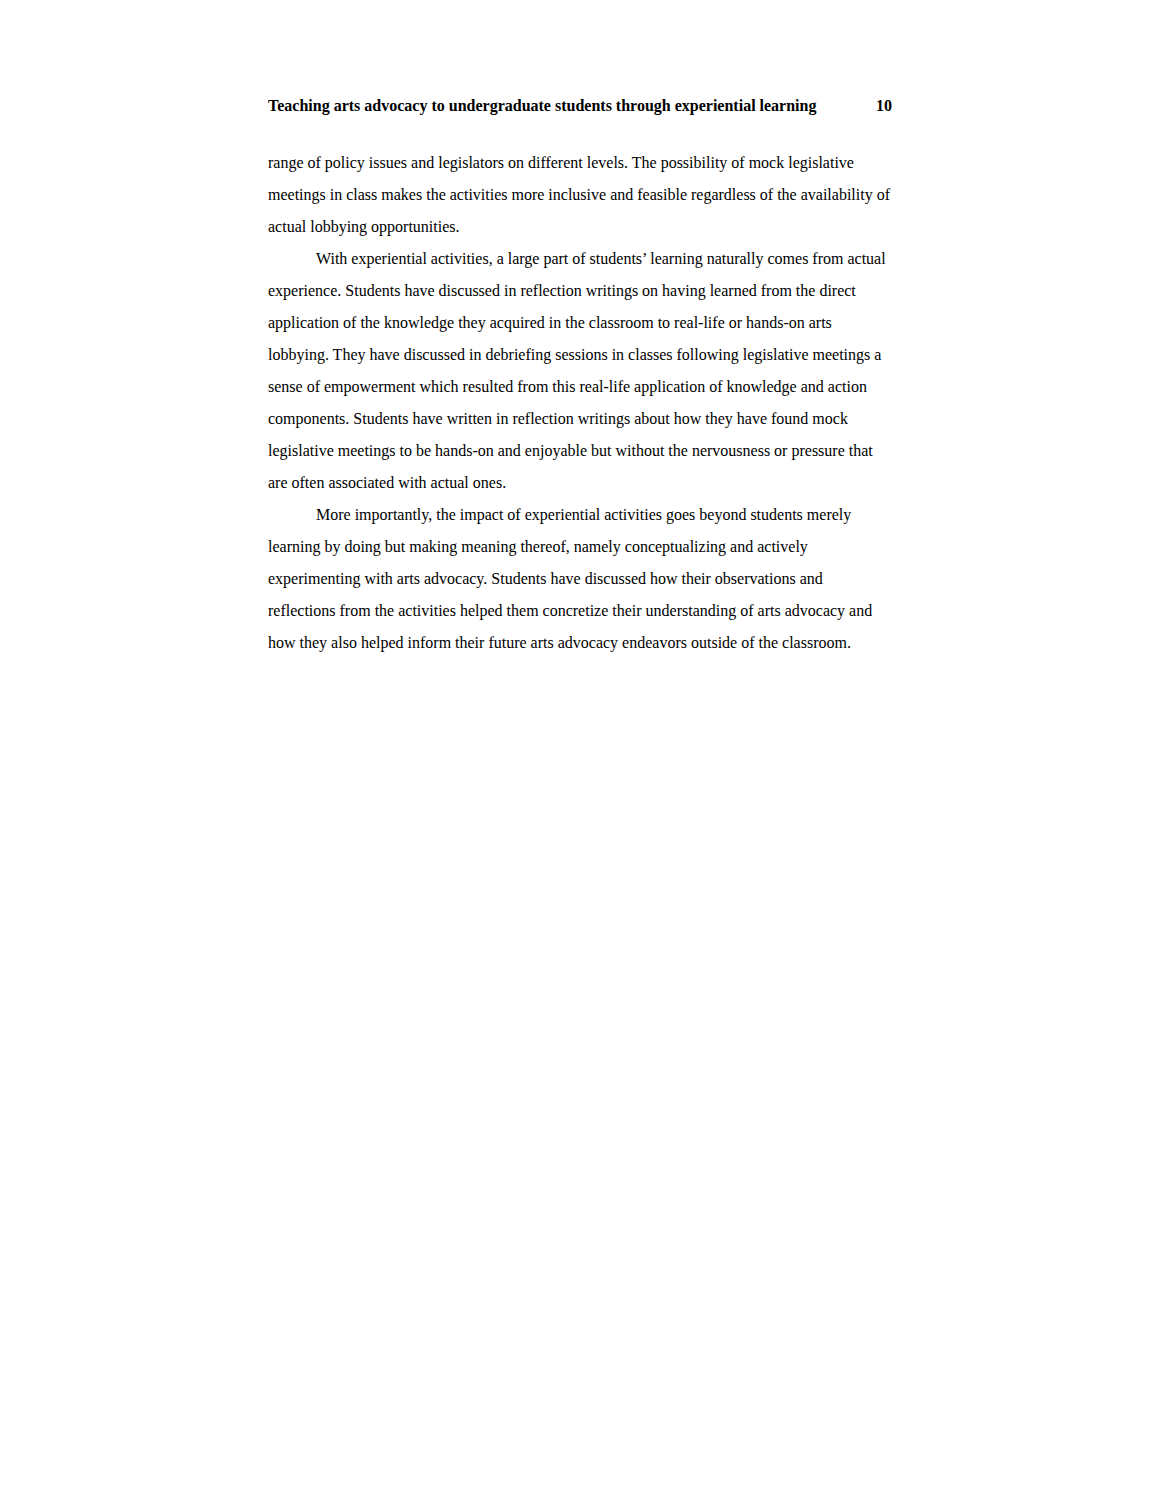Teaching arts advocacy to undergraduate students through experiential learning 10
range of policy issues and legislators on different levels. The possibility of mock legislative meetings in class makes the activities more inclusive and feasible regardless of the availability of actual lobbying opportunities.
With experiential activities, a large part of students’ learning naturally comes from actual experience. Students have discussed in reflection writings on having learned from the direct application of the knowledge they acquired in the classroom to real-life or hands-on arts lobbying. They have discussed in debriefing sessions in classes following legislative meetings a sense of empowerment which resulted from this real-life application of knowledge and action components. Students have written in reflection writings about how they have found mock legislative meetings to be hands-on and enjoyable but without the nervousness or pressure that are often associated with actual ones.
More importantly, the impact of experiential activities goes beyond students merely learning by doing but making meaning thereof, namely conceptualizing and actively experimenting with arts advocacy. Students have discussed how their observations and reflections from the activities helped them concretize their understanding of arts advocacy and how they also helped inform their future arts advocacy endeavors outside of the classroom.